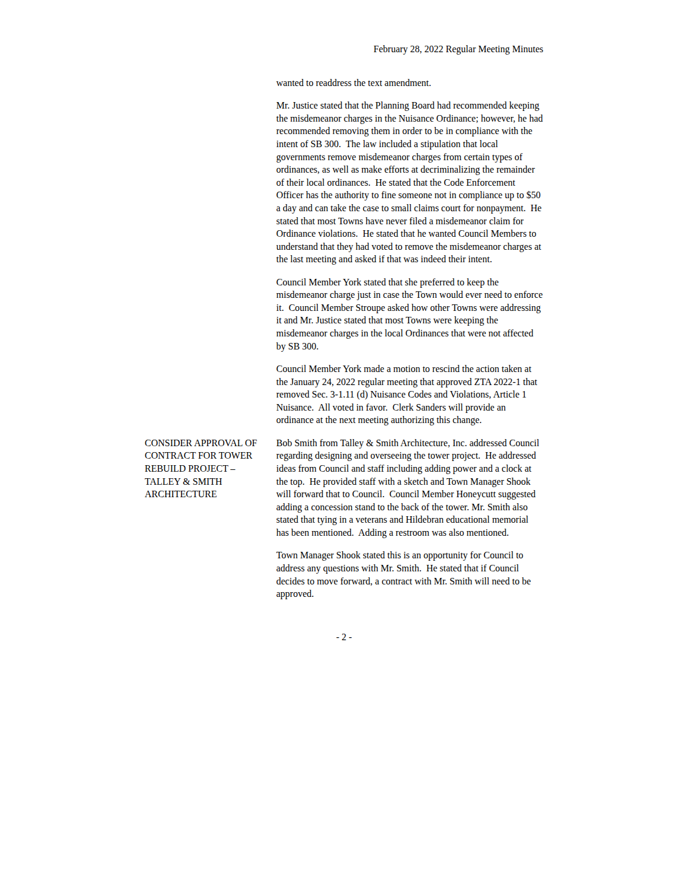February 28, 2022 Regular Meeting Minutes
| | wanted to readdress the text amendment. Mr. Justice stated that the Planning Board had recommended keeping the misdemeanor charges in the Nuisance Ordinance; however, he had recommended removing them in order to be in compliance with the intent of SB 300. The law included a stipulation that local governments remove misdemeanor charges from certain types of ordinances, as well as make efforts at decriminalizing the remainder of their local ordinances. He stated that the Code Enforcement Officer has the authority to fine someone not in compliance up to $50 a day and can take the case to small claims court for nonpayment. He stated that most Towns have never filed a misdemeanor claim for Ordinance violations. He stated that he wanted Council Members to understand that they had voted to remove the misdemeanor charges at the last meeting and asked if that was indeed their intent. Council Member York stated that she preferred to keep the misdemeanor charge just in case the Town would ever need to enforce it. Council Member Stroupe asked how other Towns were addressing it and Mr. Justice stated that most Towns were keeping the misdemeanor charges in the local Ordinances that were not affected by SB 300. Council Member York made a motion to rescind the action taken at the January 24, 2022 regular meeting that approved ZTA 2022-1 that removed Sec. 3-1.11 (d) Nuisance Codes and Violations, Article 1 Nuisance. All voted in favor. Clerk Sanders will provide an ordinance at the next meeting authorizing this change. |
| CONSIDER APPROVAL OF CONTRACT FOR TOWER REBUILD PROJECT – TALLEY & SMITH ARCHITECTURE | Bob Smith from Talley & Smith Architecture, Inc. addressed Council regarding designing and overseeing the tower project. He addressed ideas from Council and staff including adding power and a clock at the top. He provided staff with a sketch and Town Manager Shook will forward that to Council. Council Member Honeycutt suggested adding a concession stand to the back of the tower. Mr. Smith also stated that tying in a veterans and Hildebran educational memorial has been mentioned. Adding a restroom was also mentioned. Town Manager Shook stated this is an opportunity for Council to address any questions with Mr. Smith. He stated that if Council decides to move forward, a contract with Mr. Smith will need to be approved. |
- 2 -